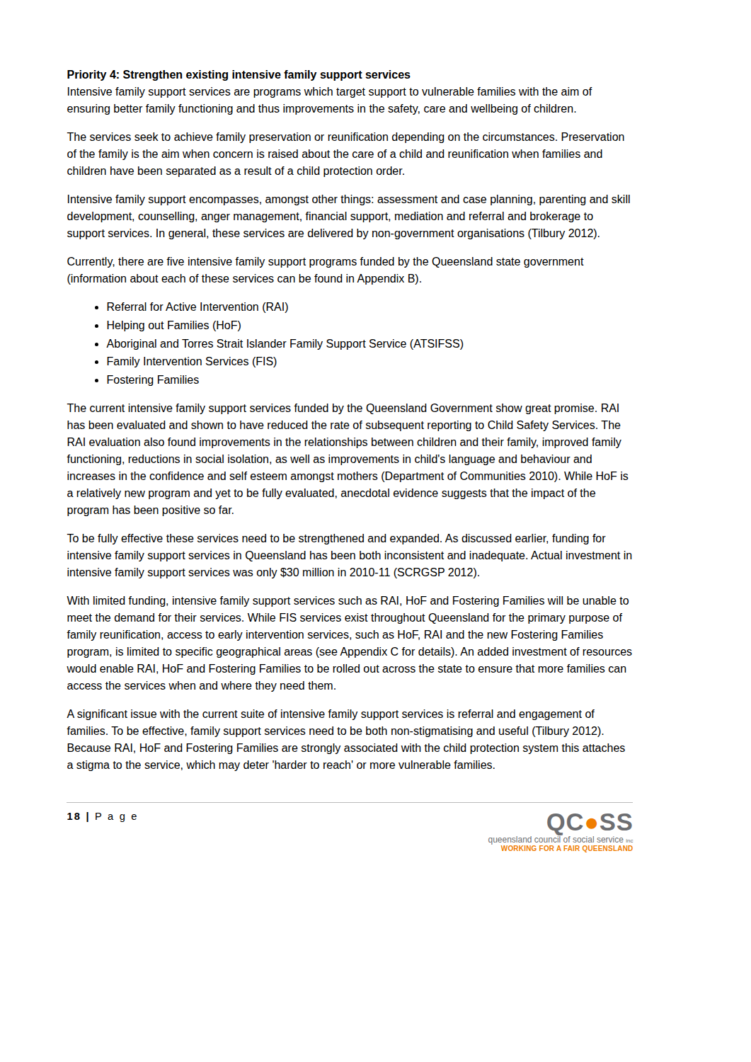Priority 4: Strengthen existing intensive family support services
Intensive family support services are programs which target support to vulnerable families with the aim of ensuring better family functioning and thus improvements in the safety, care and wellbeing of children.
The services seek to achieve family preservation or reunification depending on the circumstances. Preservation of the family is the aim when concern is raised about the care of a child and reunification when families and children have been separated as a result of a child protection order.
Intensive family support encompasses, amongst other things: assessment and case planning, parenting and skill development, counselling, anger management, financial support, mediation and referral and brokerage to support services. In general, these services are delivered by non-government organisations (Tilbury 2012).
Currently, there are five intensive family support programs funded by the Queensland state government (information about each of these services can be found in Appendix B).
Referral for Active Intervention (RAI)
Helping out Families (HoF)
Aboriginal and Torres Strait Islander Family Support Service (ATSIFSS)
Family Intervention Services (FIS)
Fostering Families
The current intensive family support services funded by the Queensland Government show great promise. RAI has been evaluated and shown to have reduced the rate of subsequent reporting to Child Safety Services. The RAI evaluation also found improvements in the relationships between children and their family, improved family functioning, reductions in social isolation, as well as improvements in child's language and behaviour and increases in the confidence and self esteem amongst mothers (Department of Communities 2010). While HoF is a relatively new program and yet to be fully evaluated, anecdotal evidence suggests that the impact of the program has been positive so far.
To be fully effective these services need to be strengthened and expanded. As discussed earlier, funding for intensive family support services in Queensland has been both inconsistent and inadequate. Actual investment in intensive family support services was only $30 million in 2010-11 (SCRGSP 2012).
With limited funding, intensive family support services such as RAI, HoF and Fostering Families will be unable to meet the demand for their services. While FIS services exist throughout Queensland for the primary purpose of family reunification, access to early intervention services, such as HoF, RAI and the new Fostering Families program, is limited to specific geographical areas (see Appendix C for details). An added investment of resources would enable RAI, HoF and Fostering Families to be rolled out across the state to ensure that more families can access the services when and where they need them.
A significant issue with the current suite of intensive family support services is referral and engagement of families. To be effective, family support services need to be both non-stigmatising and useful (Tilbury 2012). Because RAI, HoF and Fostering Families are strongly associated with the child protection system this attaches a stigma to the service, which may deter 'harder to reach' or more vulnerable families.
18 | P a g e
QC●SS
queensland council of social service inc
WORKING FOR A FAIR QUEENSLAND